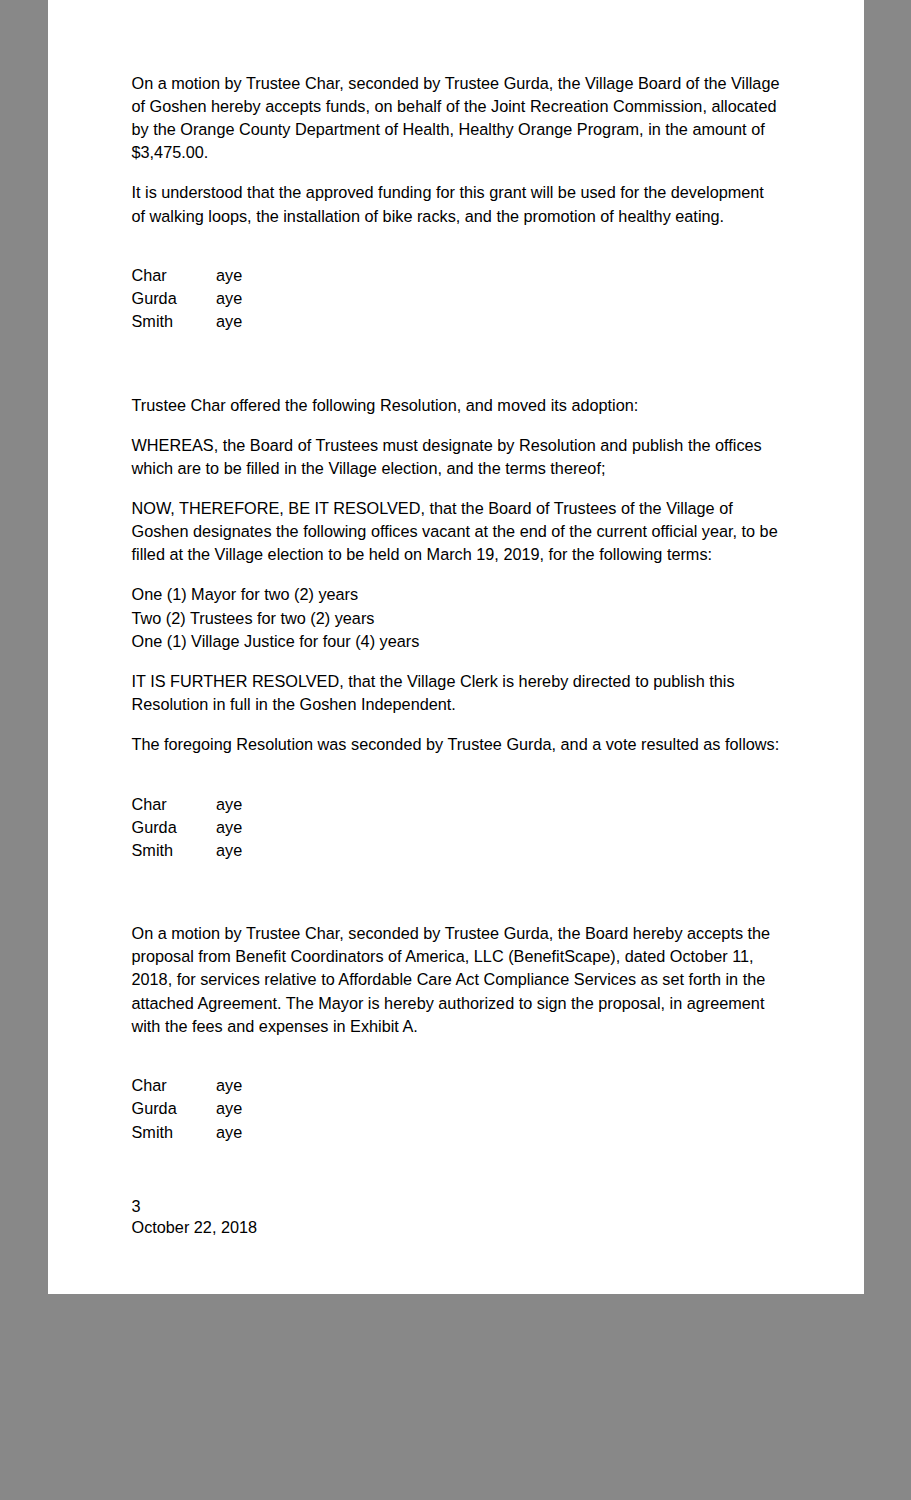On a motion by Trustee Char, seconded by Trustee Gurda, the Village Board of the Village of Goshen hereby accepts funds, on behalf of the Joint Recreation Commission, allocated by the Orange County Department of Health, Healthy Orange Program, in the amount of $3,475.00.
It is understood that the approved funding for this grant will be used for the development of walking loops, the installation of bike racks, and the promotion of healthy eating.
Charaye
Gurdaaye
Smithaye
Trustee Char offered the following Resolution, and moved its adoption:
WHEREAS, the Board of Trustees must designate by Resolution and publish the offices which are to be filled in the Village election, and the terms thereof;
NOW, THEREFORE, BE IT RESOLVED, that the Board of Trustees of the Village of Goshen designates the following offices vacant at the end of the current official year, to be filled at the Village election to be held on March 19, 2019, for the following terms:
One (1) Mayor for two (2) years
Two (2) Trustees for two (2) years
One (1) Village Justice for four (4) years
IT IS FURTHER RESOLVED, that the Village Clerk is hereby directed to publish this Resolution in full in the Goshen Independent.
The foregoing Resolution was seconded by Trustee Gurda, and a vote resulted as follows:
Charaye
Gurdaaye
Smithaye
On a motion by Trustee Char, seconded by Trustee Gurda, the Board hereby accepts the proposal from Benefit Coordinators of America, LLC (BenefitScape), dated October 11, 2018, for services relative to Affordable Care Act Compliance Services as set forth in the attached Agreement. The Mayor is hereby authorized to sign the proposal, in agreement with the fees and expenses in Exhibit A.
Charaye
Gurdaaye
Smithaye
3
October 22, 2018